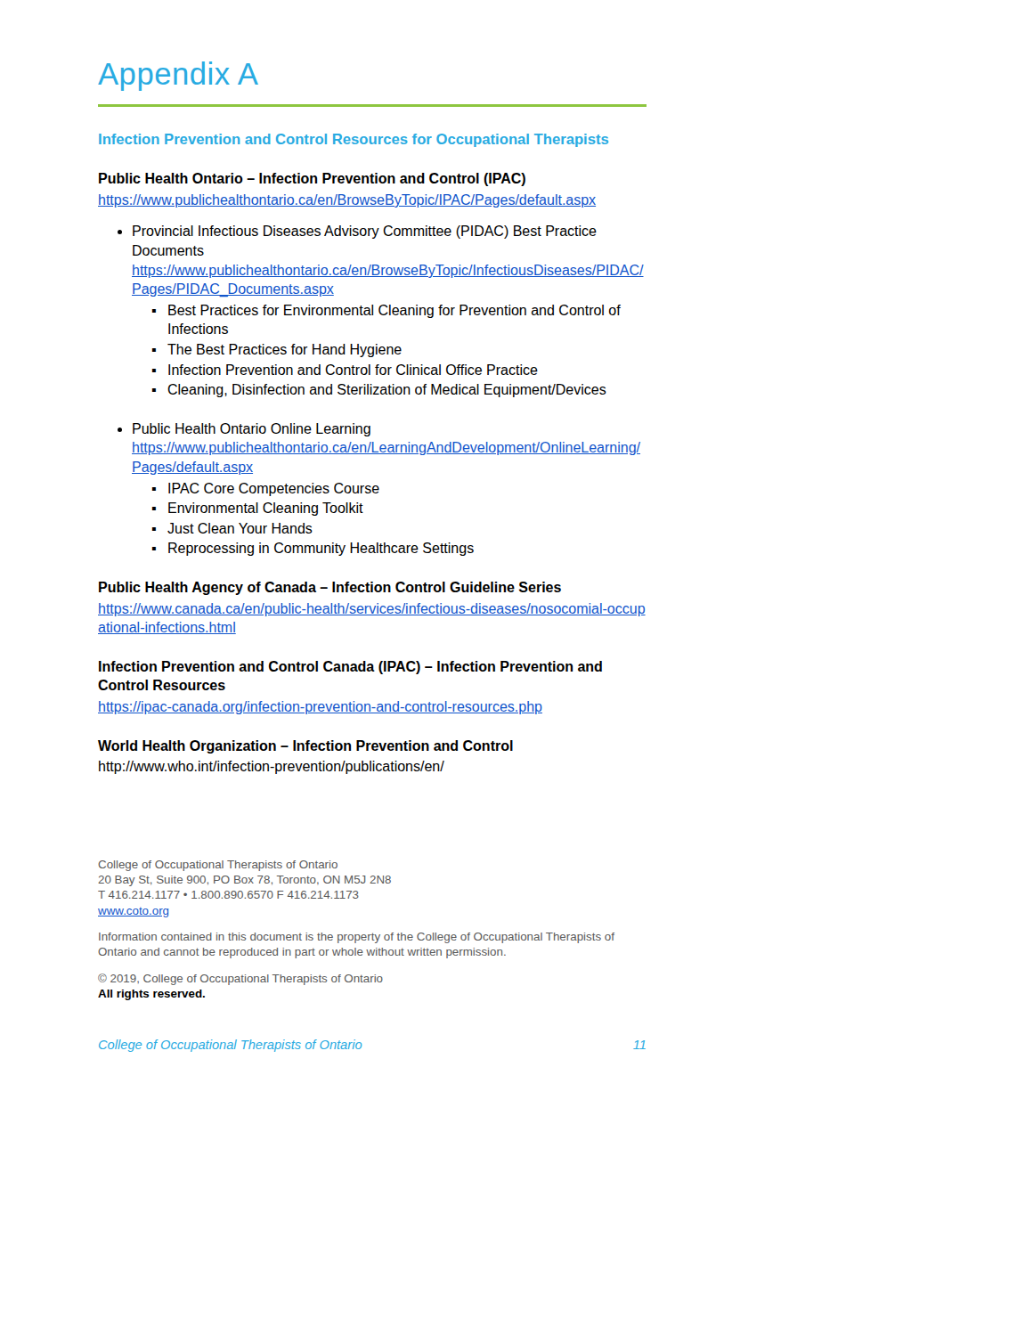Appendix A
Infection Prevention and Control Resources for Occupational Therapists
Public Health Ontario – Infection Prevention and Control (IPAC)
https://www.publichealthontario.ca/en/BrowseByTopic/IPAC/Pages/default.aspx
Provincial Infectious Diseases Advisory Committee (PIDAC) Best Practice Documents
https://www.publichealthontario.ca/en/BrowseByTopic/InfectiousDiseases/PIDAC/Pages/PIDAC_Documents.aspx
Best Practices for Environmental Cleaning for Prevention and Control of Infections
The Best Practices for Hand Hygiene
Infection Prevention and Control for Clinical Office Practice
Cleaning, Disinfection and Sterilization of Medical Equipment/Devices
Public Health Ontario Online Learning
https://www.publichealthontario.ca/en/LearningAndDevelopment/OnlineLearning/Pages/default.aspx
IPAC Core Competencies Course
Environmental Cleaning Toolkit
Just Clean Your Hands
Reprocessing in Community Healthcare Settings
Public Health Agency of Canada – Infection Control Guideline Series
https://www.canada.ca/en/public-health/services/infectious-diseases/nosocomial-occupational-infections.html
Infection Prevention and Control Canada (IPAC) – Infection Prevention and Control Resources
https://ipac-canada.org/infection-prevention-and-control-resources.php
World Health Organization – Infection Prevention and Control
http://www.who.int/infection-prevention/publications/en/
College of Occupational Therapists of Ontario
20 Bay St, Suite 900, PO Box 78, Toronto, ON M5J 2N8
T 416.214.1177 • 1.800.890.6570 F 416.214.1173
www.coto.org
Information contained in this document is the property of the College of Occupational Therapists of Ontario and cannot be reproduced in part or whole without written permission.
© 2019, College of Occupational Therapists of Ontario
All rights reserved.
College of Occupational Therapists of Ontario 11